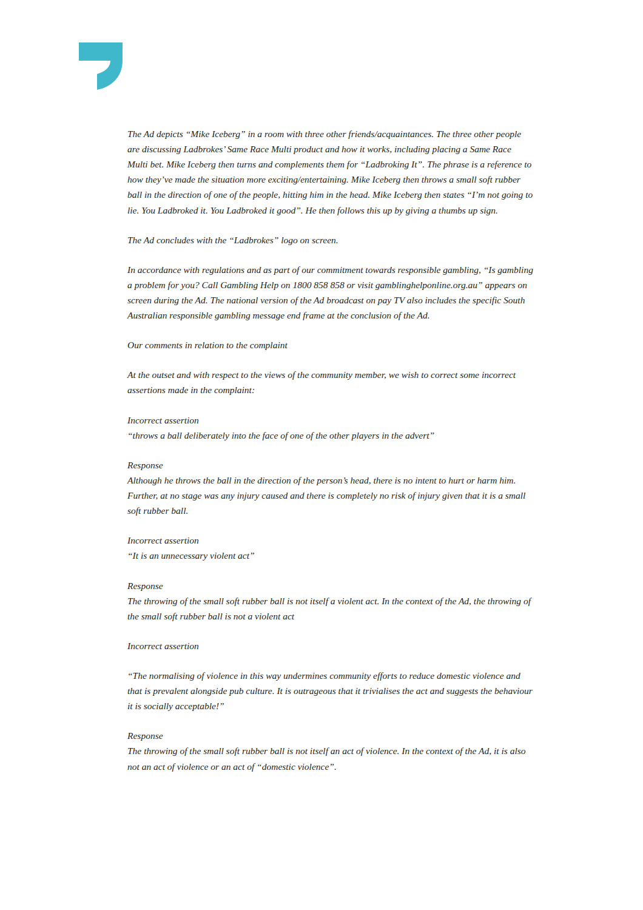The Ad depicts “Mike Iceberg” in a room with three other friends/acquaintances. The three other people are discussing Ladbrokes’ Same Race Multi product and how it works, including placing a Same Race Multi bet. Mike Iceberg then turns and complements them for “Ladbroking It”. The phrase is a reference to how they’ve made the situation more exciting/entertaining. Mike Iceberg then throws a small soft rubber ball in the direction of one of the people, hitting him in the head. Mike Iceberg then states “I’m not going to lie. You Ladbroked it. You Ladbroked it good”. He then follows this up by giving a thumbs up sign.
The Ad concludes with the “Ladbrokes” logo on screen.
In accordance with regulations and as part of our commitment towards responsible gambling, “Is gambling a problem for you? Call Gambling Help on 1800 858 858 or visit gamblinghelponline.org.au” appears on screen during the Ad. The national version of the Ad broadcast on pay TV also includes the specific South Australian responsible gambling message end frame at the conclusion of the Ad.
Our comments in relation to the complaint
At the outset and with respect to the views of the community member, we wish to correct some incorrect assertions made in the complaint:
Incorrect assertion
“throws a ball deliberately into the face of one of the other players in the advert”
Response
Although he throws the ball in the direction of the person’s head, there is no intent to hurt or harm him. Further, at no stage was any injury caused and there is completely no risk of injury given that it is a small soft rubber ball.
Incorrect assertion
“It is an unnecessary violent act”
Response
The throwing of the small soft rubber ball is not itself a violent act. In the context of the Ad, the throwing of the small soft rubber ball is not a violent act
Incorrect assertion
“The normalising of violence in this way undermines community efforts to reduce domestic violence and that is prevalent alongside pub culture. It is outrageous that it trivialises the act and suggests the behaviour it is socially acceptable!”
Response
The throwing of the small soft rubber ball is not itself an act of violence. In the context of the Ad, it is also not an act of violence or an act of “domestic violence”.